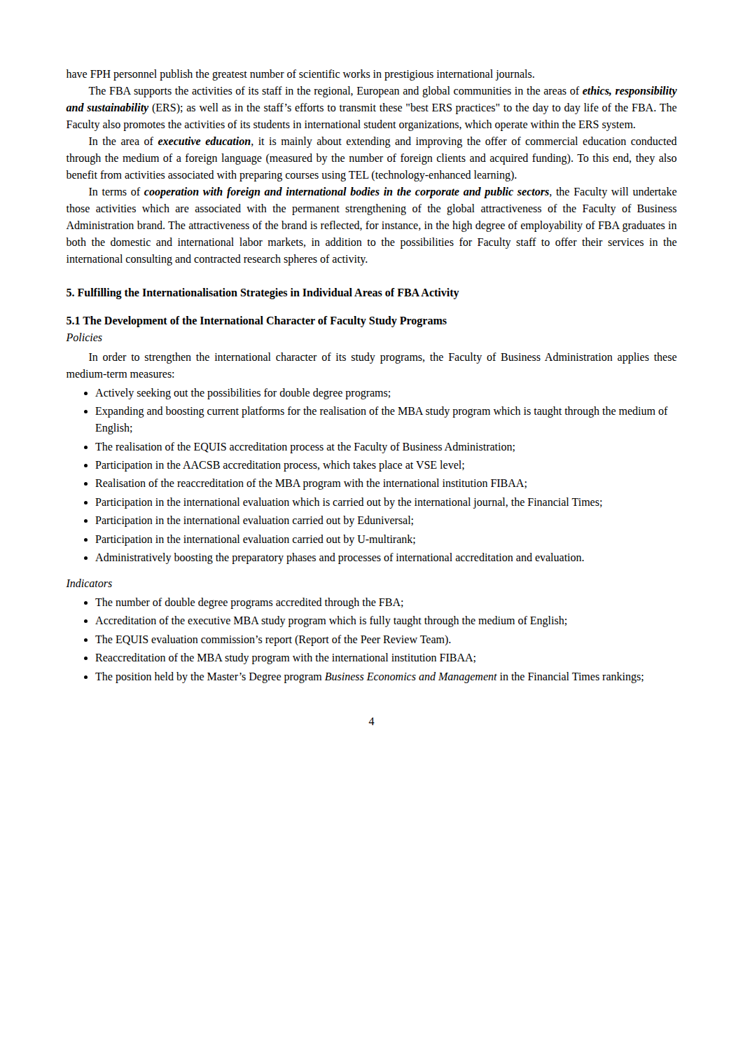have FPH personnel publish the greatest number of scientific works in prestigious international journals.
The FBA supports the activities of its staff in the regional, European and global communities in the areas of ethics, responsibility and sustainability (ERS); as well as in the staff’s efforts to transmit these "best ERS practices" to the day to day life of the FBA. The Faculty also promotes the activities of its students in international student organizations, which operate within the ERS system.
In the area of executive education, it is mainly about extending and improving the offer of commercial education conducted through the medium of a foreign language (measured by the number of foreign clients and acquired funding). To this end, they also benefit from activities associated with preparing courses using TEL (technology-enhanced learning).
In terms of cooperation with foreign and international bodies in the corporate and public sectors, the Faculty will undertake those activities which are associated with the permanent strengthening of the global attractiveness of the Faculty of Business Administration brand. The attractiveness of the brand is reflected, for instance, in the high degree of employability of FBA graduates in both the domestic and international labor markets, in addition to the possibilities for Faculty staff to offer their services in the international consulting and contracted research spheres of activity.
5. Fulfilling the Internationalisation Strategies in Individual Areas of FBA Activity
5.1 The Development of the International Character of Faculty Study Programs
Policies
In order to strengthen the international character of its study programs, the Faculty of Business Administration applies these medium-term measures:
Actively seeking out the possibilities for double degree programs;
Expanding and boosting current platforms for the realisation of the MBA study program which is taught through the medium of English;
The realisation of the EQUIS accreditation process at the Faculty of Business Administration;
Participation in the AACSB accreditation process, which takes place at VSE level;
Realisation of the reaccreditation of the MBA program with the international institution FIBAA;
Participation in the international evaluation which is carried out by the international journal, the Financial Times;
Participation in the international evaluation carried out by Eduniversal;
Participation in the international evaluation carried out by U-multirank;
Administratively boosting the preparatory phases and processes of international accreditation and evaluation.
Indicators
The number of double degree programs accredited through the FBA;
Accreditation of the executive MBA study program which is fully taught through the medium of English;
The EQUIS evaluation commission’s report (Report of the Peer Review Team).
Reaccreditation of the MBA study program with the international institution FIBAA;
The position held by the Master’s Degree program Business Economics and Management in the Financial Times rankings;
4